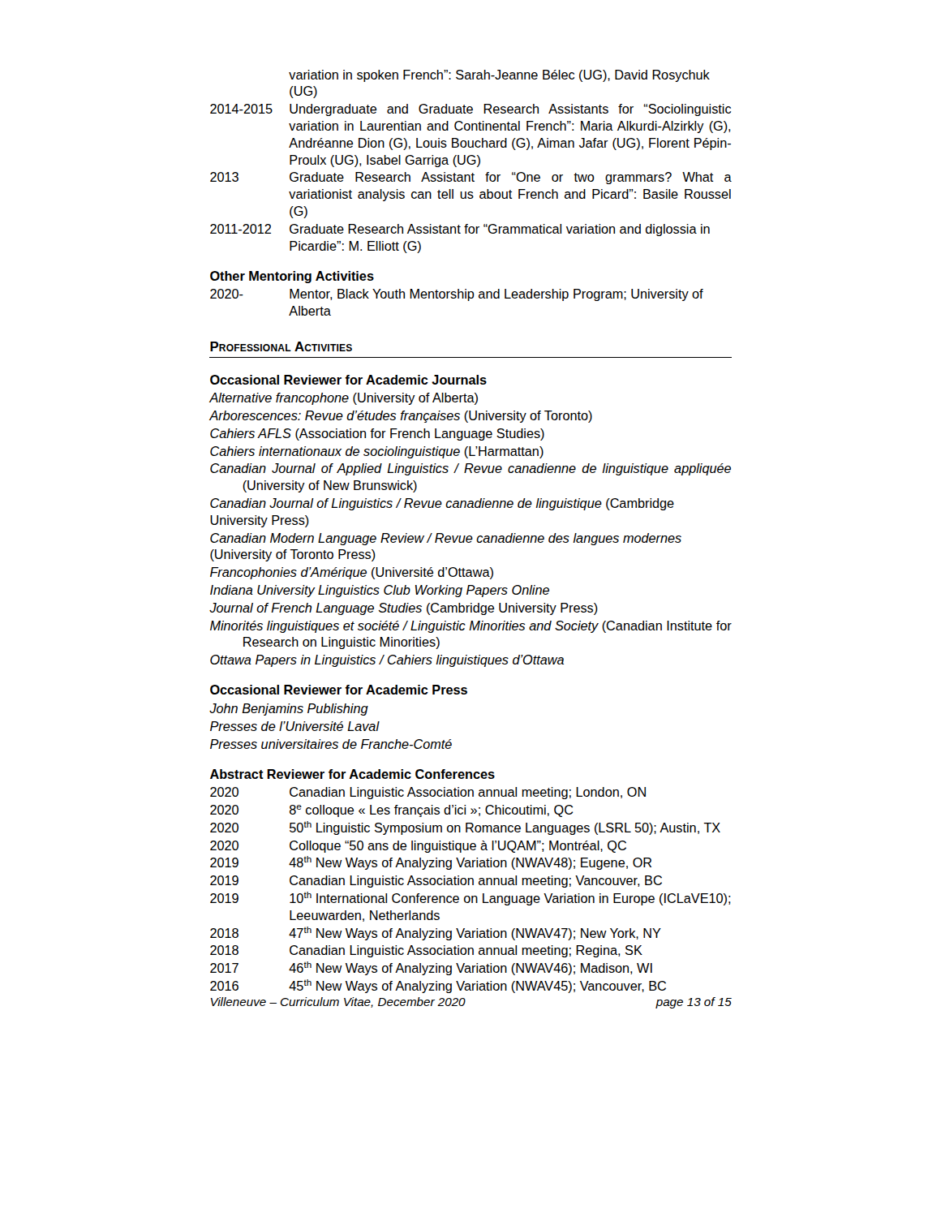variation in spoken French”: Sarah-Jeanne Bélec (UG), David Rosychuk (UG)
2014-2015
Undergraduate and Graduate Research Assistants for “Sociolinguistic variation in Laurentian and Continental French”: Maria Alkurdi-Alzirkly (G), Andréanne Dion (G), Louis Bouchard (G), Aiman Jafar (UG), Florent Pépin-Proulx (UG), Isabel Garriga (UG)
2013
Graduate Research Assistant for “One or two grammars? What a variationist analysis can tell us about French and Picard”: Basile Roussel (G)
2011-2012
Graduate Research Assistant for “Grammatical variation and diglossia in Picardie”: M. Elliott (G)
Other Mentoring Activities
2020-
Mentor, Black Youth Mentorship and Leadership Program; University of Alberta
Professional Activities
Occasional Reviewer for Academic Journals
Alternative francophone (University of Alberta)
Arborescences: Revue d’études françaises (University of Toronto)
Cahiers AFLS (Association for French Language Studies)
Cahiers internationaux de sociolinguistique (L’Harmattan)
Canadian Journal of Applied Linguistics / Revue canadienne de linguistique appliquée (University of New Brunswick)
Canadian Journal of Linguistics / Revue canadienne de linguistique (Cambridge University Press)
Canadian Modern Language Review / Revue canadienne des langues modernes (University of Toronto Press)
Francophonies d’Amérique (Université d’Ottawa)
Indiana University Linguistics Club Working Papers Online
Journal of French Language Studies (Cambridge University Press)
Minorités linguistiques et société / Linguistic Minorities and Society (Canadian Institute for Research on Linguistic Minorities)
Ottawa Papers in Linguistics / Cahiers linguistiques d’Ottawa
Occasional Reviewer for Academic Press
John Benjamins Publishing
Presses de l’Université Laval
Presses universitaires de Franche-Comté
Abstract Reviewer for Academic Conferences
2020
Canadian Linguistic Association annual meeting; London, ON
2020
8e colloque « Les français d’ici »; Chicoutimi, QC
2020
50th Linguistic Symposium on Romance Languages (LSRL 50); Austin, TX
2020
Colloque “50 ans de linguistique à l’UQAM”; Montréal, QC
2019
48th New Ways of Analyzing Variation (NWAV48); Eugene, OR
2019
Canadian Linguistic Association annual meeting; Vancouver, BC
2019
10th International Conference on Language Variation in Europe (ICLaVE10); Leeuwarden, Netherlands
2018
47th New Ways of Analyzing Variation (NWAV47); New York, NY
2018
Canadian Linguistic Association annual meeting; Regina, SK
2017
46th New Ways of Analyzing Variation (NWAV46); Madison, WI
2016
45th New Ways of Analyzing Variation (NWAV45); Vancouver, BC
Villeneuve – Curriculum Vitae, December 2020
page 13 of 15